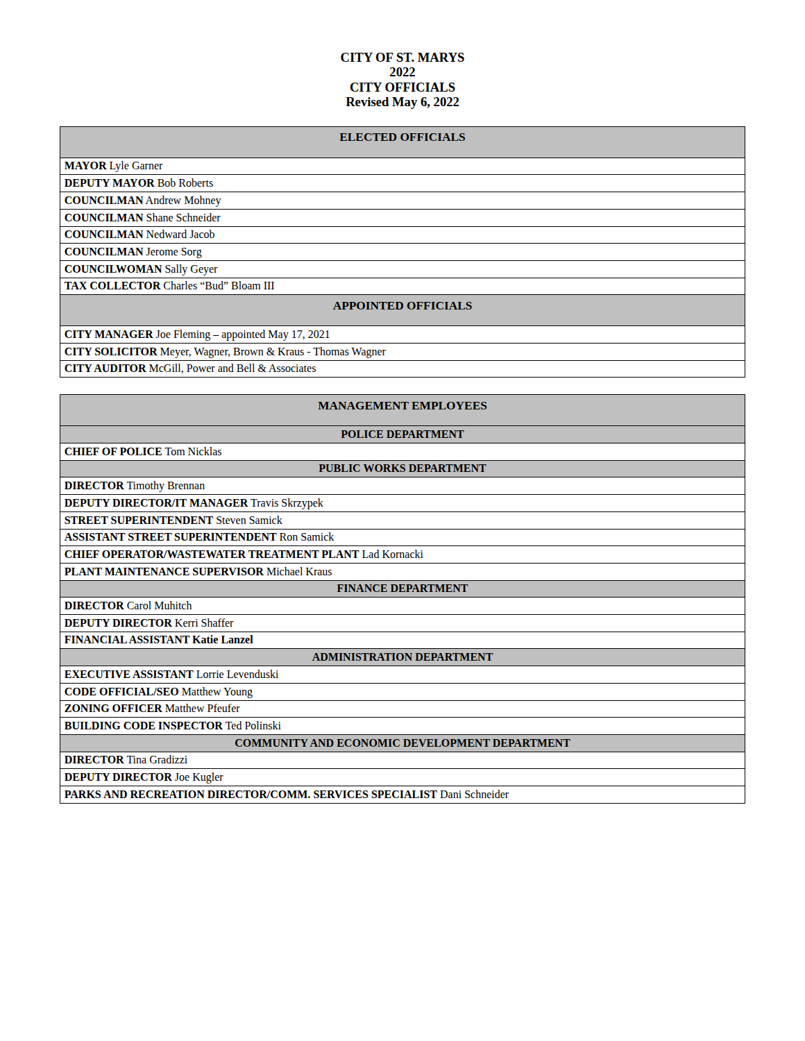CITY OF ST. MARYS
2022
CITY OFFICIALS
Revised May 6, 2022
| ELECTED OFFICIALS |
| MAYOR Lyle Garner |
| DEPUTY MAYOR Bob Roberts |
| COUNCILMAN Andrew Mohney |
| COUNCILMAN Shane Schneider |
| COUNCILMAN Nedward Jacob |
| COUNCILMAN Jerome Sorg |
| COUNCILWOMAN Sally Geyer |
| TAX COLLECTOR Charles “Bud” Bloam III |
| APPOINTED OFFICIALS |
| CITY MANAGER Joe Fleming – appointed May 17, 2021 |
| CITY SOLICITOR Meyer, Wagner, Brown & Kraus - Thomas Wagner |
| CITY AUDITOR McGill, Power and Bell & Associates |
| MANAGEMENT EMPLOYEES |
| POLICE DEPARTMENT |
| CHIEF OF POLICE Tom Nicklas |
| PUBLIC WORKS DEPARTMENT |
| DIRECTOR Timothy Brennan |
| DEPUTY DIRECTOR/IT MANAGER Travis Skrzypek |
| STREET SUPERINTENDENT Steven Samick |
| ASSISTANT STREET SUPERINTENDENT Ron Samick |
| CHIEF OPERATOR/WASTEWATER TREATMENT PLANT Lad Kornacki |
| PLANT MAINTENANCE SUPERVISOR Michael Kraus |
| FINANCE DEPARTMENT |
| DIRECTOR Carol Muhitch |
| DEPUTY DIRECTOR Kerri Shaffer |
| FINANCIAL ASSISTANT Katie Lanzel |
| ADMINISTRATION DEPARTMENT |
| EXECUTIVE ASSISTANT Lorrie Levenduski |
| CODE OFFICIAL/SEO Matthew Young |
| ZONING OFFICER Matthew Pfeufer |
| BUILDING CODE INSPECTOR Ted Polinski |
| COMMUNITY AND ECONOMIC DEVELOPMENT DEPARTMENT |
| DIRECTOR Tina Gradizzi |
| DEPUTY DIRECTOR Joe Kugler |
| PARKS AND RECREATION DIRECTOR/COMM. SERVICES SPECIALIST Dani Schneider |